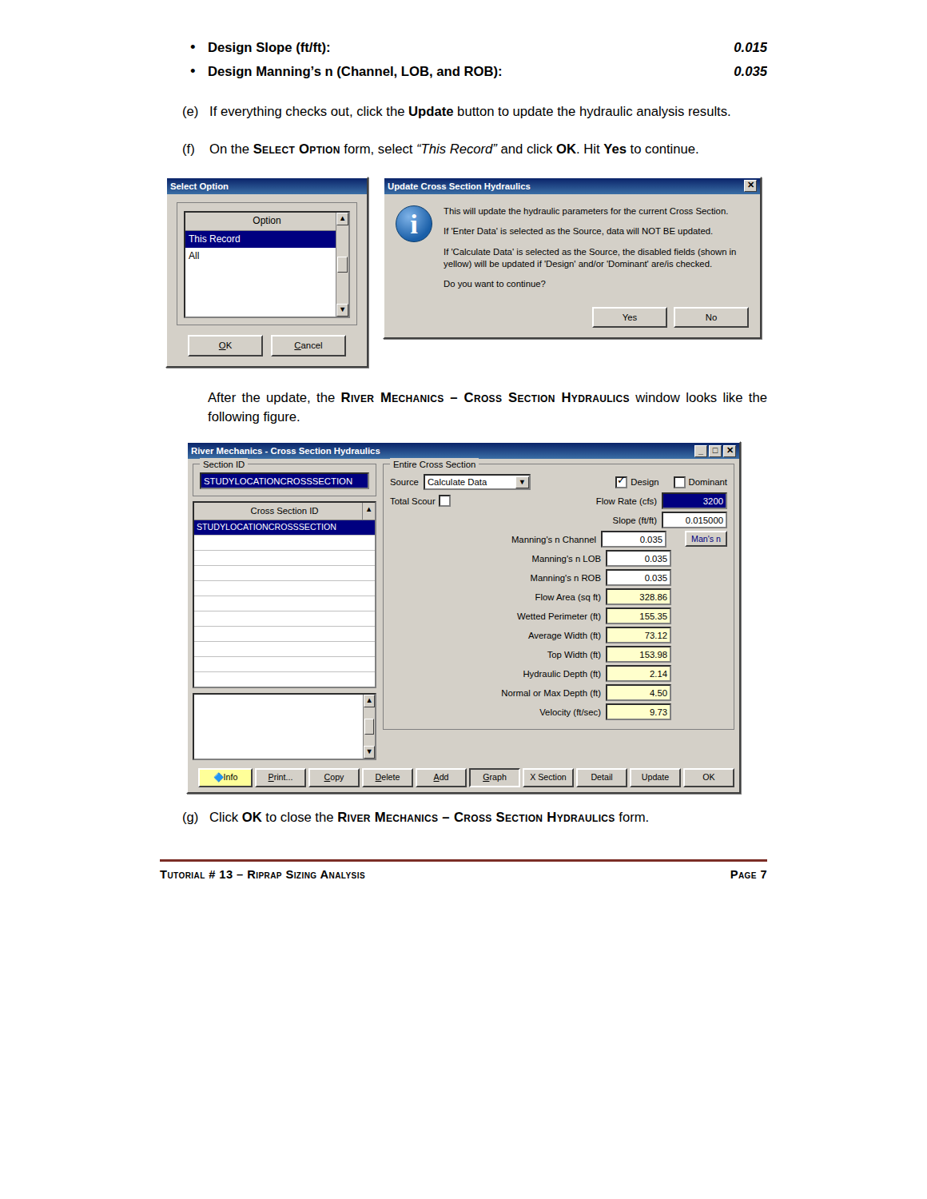Design Slope (ft/ft): 0.015
Design Manning’s n (Channel, LOB, and ROB): 0.035
(e)
If everything checks out, click the Update button to update the hydraulic analysis results.
(f)
On the Select Option form, select “This Record” and click OK. Hit Yes to continue.
Select Option
Option
This Record
All
▲
▼
OK
Cancel
Update Cross Section Hydraulics ✕
i
This will update the hydraulic parameters for the current Cross Section.
If 'Enter Data' is selected as the Source, data will NOT BE updated.
If 'Calculate Data' is selected as the Source, the disabled fields (shown in yellow) will be updated if 'Design' and/or 'Dominant' are/is checked.
Do you want to continue?
Yes
No
After the update, the River Mechanics – Cross Section Hydraulics window looks like the following figure.
River Mechanics - Cross Section Hydraulics _ □ ✕
Section ID
STUDYLOCATIONCROSSSECTION
Cross Section ID ▲
STUDYLOCATIONCROSSSECTION
◄
►
▲
▼
Entire Cross Section
Source
Calculate Data ▼
Design
Dominant
Total Scour
Flow Rate (cfs)
3200
Slope (ft/ft)
0.015000
Manning's n Channel
0.035
Man's n
Manning's n LOB
0.035
Manning's n ROB
0.035
Flow Area (sq ft)
328.86
Wetted Perimeter (ft)
155.35
Average Width (ft)
73.12
Top Width (ft)
153.98
Hydraulic Depth (ft)
2.14
Normal or Max Depth (ft)
4.50
Velocity (ft/sec)
9.73
🔷Info
Print...
Copy
Delete
Add
Graph
X Section
Detail
Update
OK
(g)
Click OK to close the River Mechanics – Cross Section Hydraulics form.
Tutorial # 13 – Riprap Sizing Analysis
Page 7